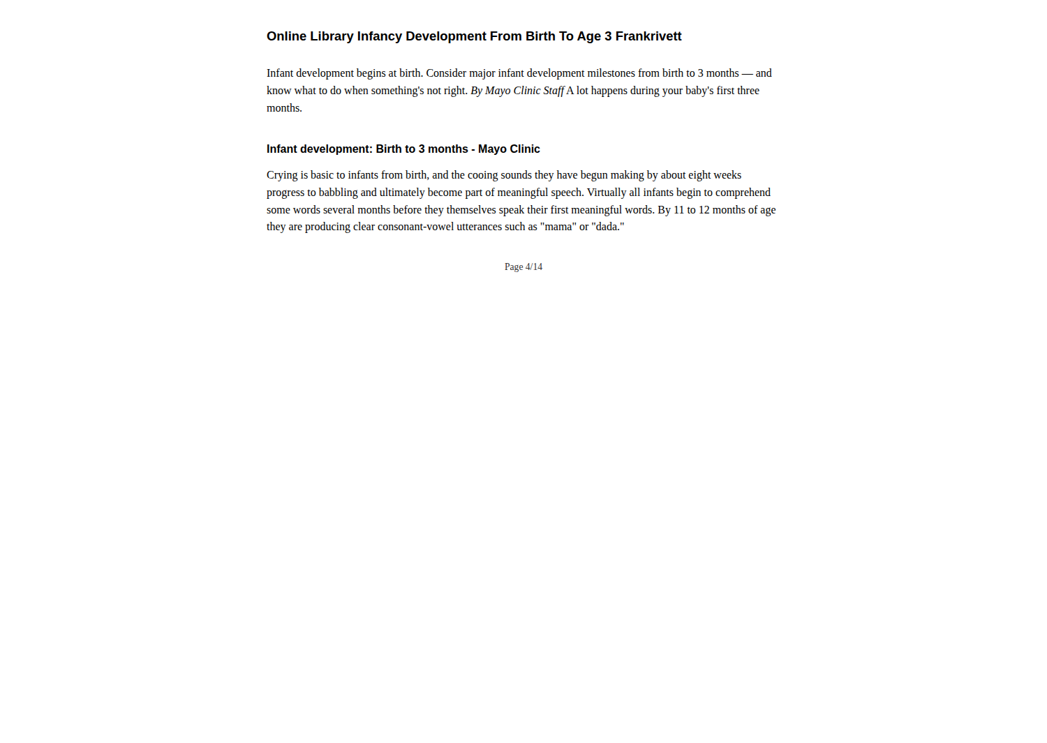Online Library Infancy Development From Birth To Age 3 Frankrivett
Infant development begins at birth. Consider major infant development milestones from birth to 3 months — and know what to do when something's not right. By Mayo Clinic Staff A lot happens during your baby's first three months.
Infant development: Birth to 3 months - Mayo Clinic
Crying is basic to infants from birth, and the cooing sounds they have begun making by about eight weeks progress to babbling and ultimately become part of meaningful speech. Virtually all infants begin to comprehend some words several months before they themselves speak their first meaningful words. By 11 to 12 months of age they are producing clear consonant-vowel utterances such as "mama" or "dada."
Page 4/14